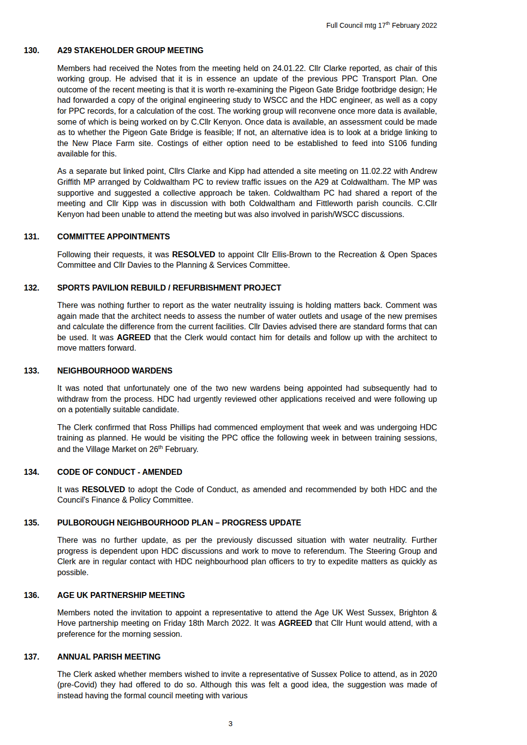Full Council mtg 17th February 2022
130.
A29 Stakeholder Group Meeting
Members had received the Notes from the meeting held on 24.01.22. Cllr Clarke reported, as chair of this working group. He advised that it is in essence an update of the previous PPC Transport Plan. One outcome of the recent meeting is that it is worth re-examining the Pigeon Gate Bridge footbridge design; He had forwarded a copy of the original engineering study to WSCC and the HDC engineer, as well as a copy for PPC records, for a calculation of the cost. The working group will reconvene once more data is available, some of which is being worked on by C.Cllr Kenyon. Once data is available, an assessment could be made as to whether the Pigeon Gate Bridge is feasible; If not, an alternative idea is to look at a bridge linking to the New Place Farm site. Costings of either option need to be established to feed into S106 funding available for this.
As a separate but linked point, Cllrs Clarke and Kipp had attended a site meeting on 11.02.22 with Andrew Griffith MP arranged by Coldwaltham PC to review traffic issues on the A29 at Coldwaltham. The MP was supportive and suggested a collective approach be taken. Coldwaltham PC had shared a report of the meeting and Cllr Kipp was in discussion with both Coldwaltham and Fittleworth parish councils. C.Cllr Kenyon had been unable to attend the meeting but was also involved in parish/WSCC discussions.
131.
Committee Appointments
Following their requests, it was RESOLVED to appoint Cllr Ellis-Brown to the Recreation & Open Spaces Committee and Cllr Davies to the Planning & Services Committee.
132.
Sports Pavilion Rebuild / Refurbishment Project
There was nothing further to report as the water neutrality issuing is holding matters back. Comment was again made that the architect needs to assess the number of water outlets and usage of the new premises and calculate the difference from the current facilities. Cllr Davies advised there are standard forms that can be used. It was AGREED that the Clerk would contact him for details and follow up with the architect to move matters forward.
133.
Neighbourhood Wardens
It was noted that unfortunately one of the two new wardens being appointed had subsequently had to withdraw from the process. HDC had urgently reviewed other applications received and were following up on a potentially suitable candidate.
The Clerk confirmed that Ross Phillips had commenced employment that week and was undergoing HDC training as planned. He would be visiting the PPC office the following week in between training sessions, and the Village Market on 26th February.
134.
Code of Conduct - Amended
It was RESOLVED to adopt the Code of Conduct, as amended and recommended by both HDC and the Council's Finance & Policy Committee.
135.
Pulborough Neighbourhood Plan – Progress Update
There was no further update, as per the previously discussed situation with water neutrality. Further progress is dependent upon HDC discussions and work to move to referendum. The Steering Group and Clerk are in regular contact with HDC neighbourhood plan officers to try to expedite matters as quickly as possible.
136.
Age UK Partnership Meeting
Members noted the invitation to appoint a representative to attend the Age UK West Sussex, Brighton & Hove partnership meeting on Friday 18th March 2022. It was AGREED that Cllr Hunt would attend, with a preference for the morning session.
137.
Annual Parish Meeting
The Clerk asked whether members wished to invite a representative of Sussex Police to attend, as in 2020 (pre-Covid) they had offered to do so. Although this was felt a good idea, the suggestion was made of instead having the formal council meeting with various
3